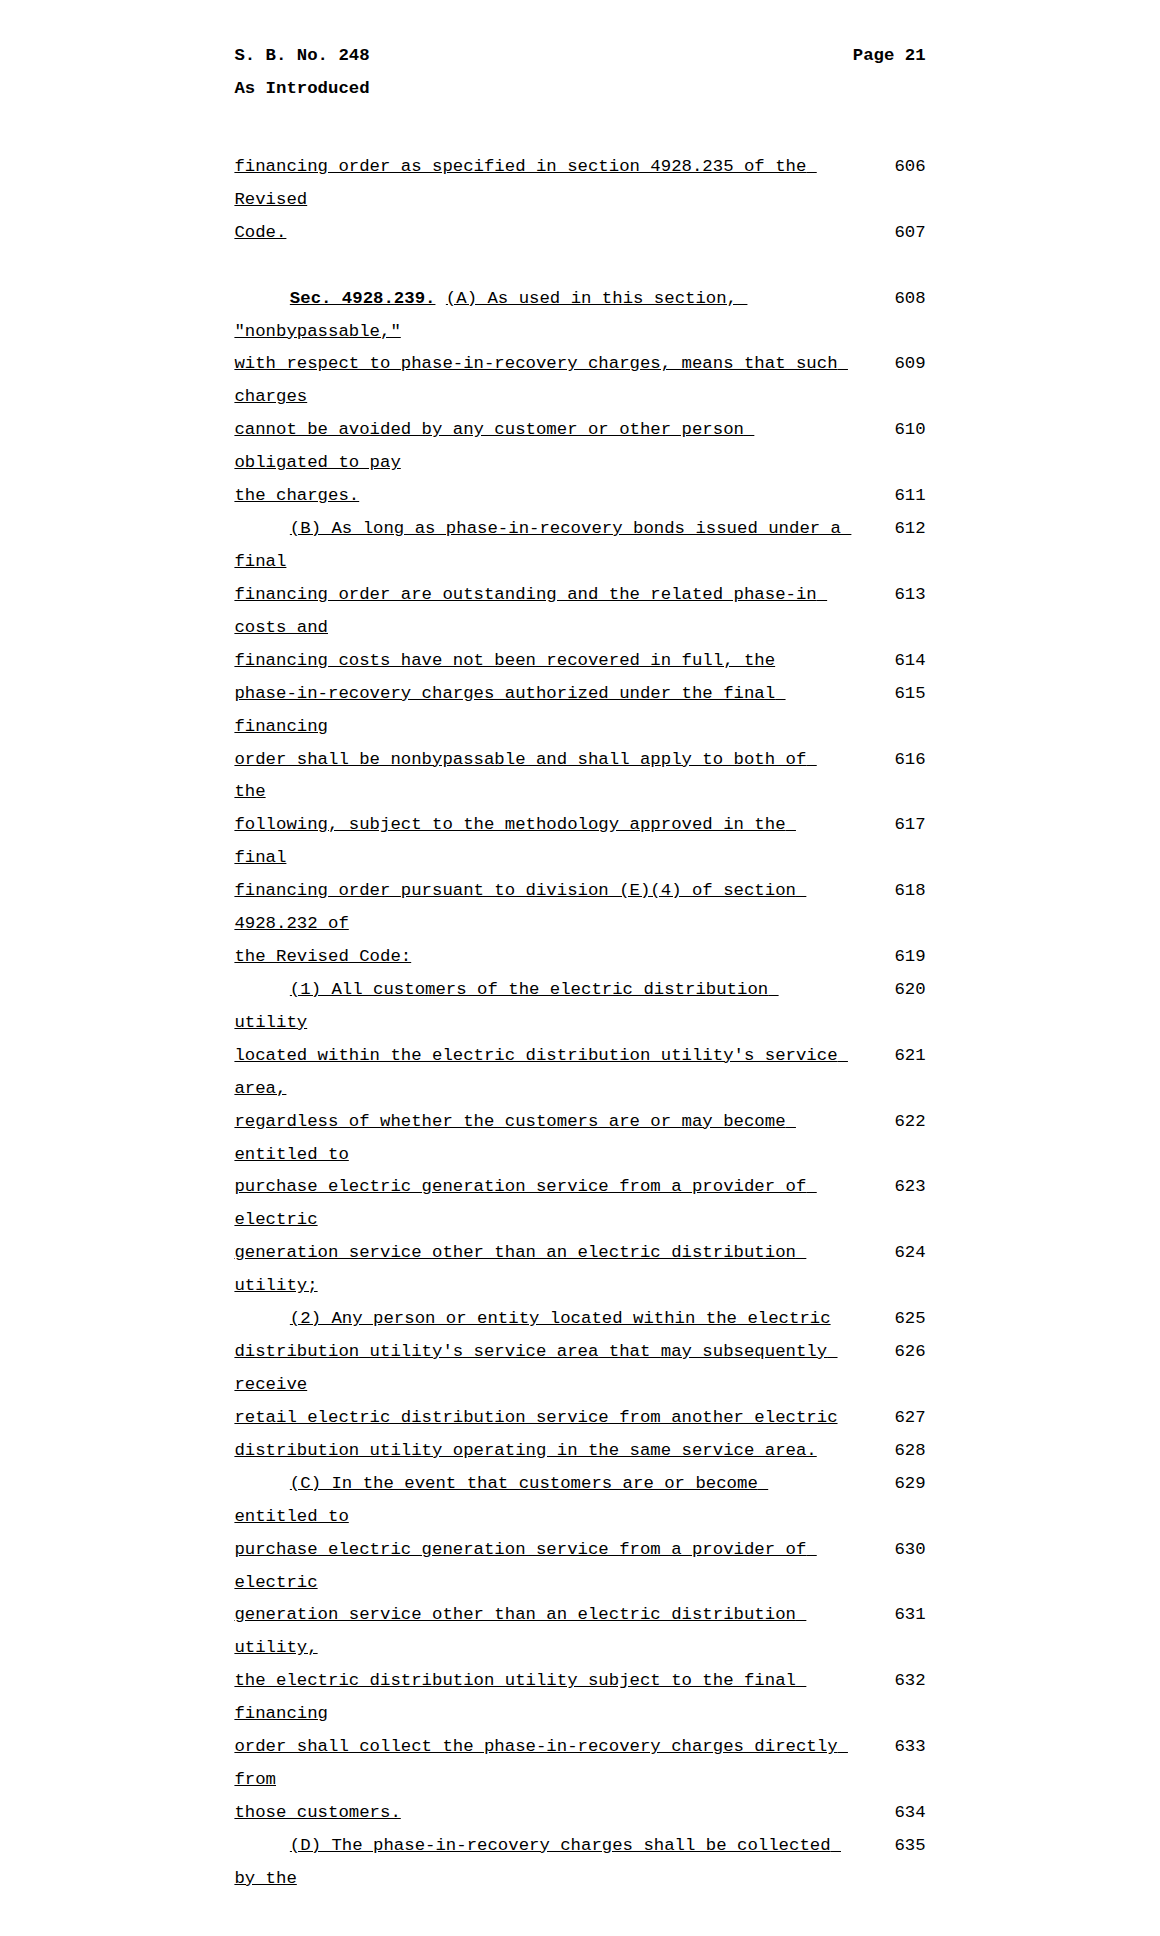S. B. No. 248
As Introduced
Page 21
financing order as specified in section 4928.235 of the Revised 606
Code. 607
Sec. 4928.239. (A) As used in this section, "nonbypassable,"608
with respect to phase-in-recovery charges, means that such charges 609
cannot be avoided by any customer or other person obligated to pay 610
the charges. 611
(B) As long as phase-in-recovery bonds issued under a final 612
financing order are outstanding and the related phase-in costs and 613
financing costs have not been recovered in full, the 614
phase-in-recovery charges authorized under the final financing 615
order shall be nonbypassable and shall apply to both of the 616
following, subject to the methodology approved in the final 617
financing order pursuant to division (E)(4) of section 4928.232 of 618
the Revised Code: 619
(1) All customers of the electric distribution utility 620
located within the electric distribution utility's service area, 621
regardless of whether the customers are or may become entitled to 622
purchase electric generation service from a provider of electric 623
generation service other than an electric distribution utility; 624
(2) Any person or entity located within the electric 625
distribution utility's service area that may subsequently receive 626
retail electric distribution service from another electric 627
distribution utility operating in the same service area. 628
(C) In the event that customers are or become entitled to 629
purchase electric generation service from a provider of electric 630
generation service other than an electric distribution utility, 631
the electric distribution utility subject to the final financing 632
order shall collect the phase-in-recovery charges directly from 633
those customers. 634
(D) The phase-in-recovery charges shall be collected by the 635